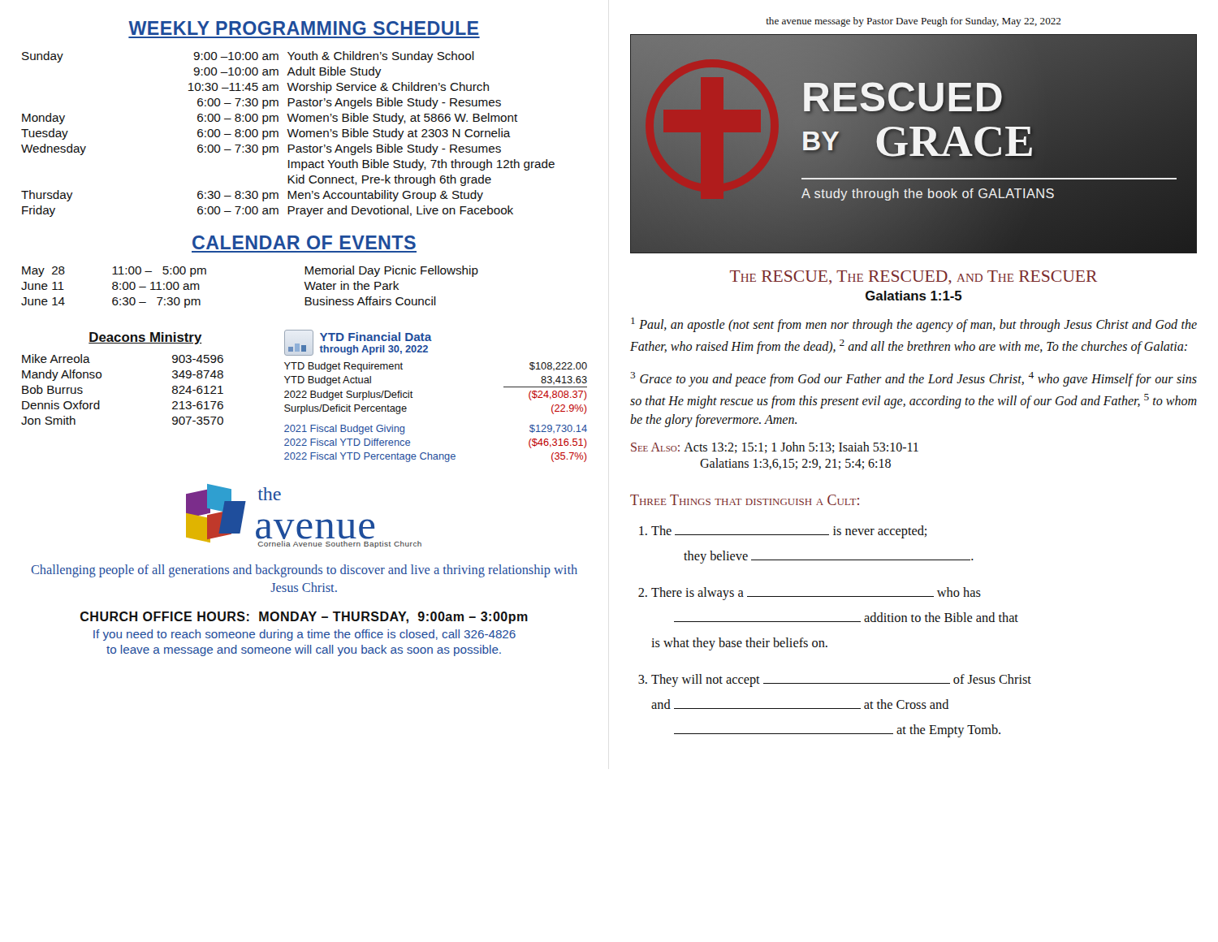WEEKLY PROGRAMMING SCHEDULE
| Sunday | 9:00 –10:00 am | Youth & Children’s Sunday School |
| | 9:00 –10:00 am | Adult Bible Study |
| | 10:30 –11:45 am | Worship Service & Children’s Church |
| | 6:00 – 7:30 pm | Pastor’s Angels Bible Study - Resumes |
| Monday | 6:00 – 8:00 pm | Women’s Bible Study, at 5866 W. Belmont |
| Tuesday | 6:00 – 8:00 pm | Women’s Bible Study at 2303 N Cornelia |
| Wednesday | 6:00 – 7:30 pm | Pastor’s Angels Bible Study - Resumes |
| | | Impact Youth Bible Study, 7th through 12th grade |
| | | Kid Connect, Pre-k through 6th grade |
| Thursday | 6:30 – 8:30 pm | Men’s Accountability Group & Study |
| Friday | 6:00 – 7:00 am | Prayer and Devotional, Live on Facebook |
CALENDAR OF EVENTS
| May 28 | 11:00 – 5:00 pm | Memorial Day Picnic Fellowship |
| June 11 | 8:00 – 11:00 am | Water in the Park |
| June 14 | 6:30 – 7:30 pm | Business Affairs Council |
Deacons Ministry
| Mike Arreola | 903-4596 |
| Mandy Alfonso | 349-8748 |
| Bob Burrus | 824-6121 |
| Dennis Oxford | 213-6176 |
| Jon Smith | 907-3570 |
YTD Financial Data through April 30, 2022
| YTD Budget Requirement | $108,222.00 |
| YTD Budget Actual | 83,413.63 |
| 2022 Budget Surplus/Deficit | ($24,808.37) |
| Surplus/Deficit Percentage | (22.9%) |
| 2021 Fiscal Budget Giving | $129,730.14 |
| 2022 Fiscal YTD Difference | ($46,316.51) |
| 2022 Fiscal YTD Percentage Change | (35.7%) |
the
avenue
Cornelia Avenue Southern Baptist Church
Challenging people of all generations and backgrounds to discover and live a thriving relationship with Jesus Christ.
CHURCH OFFICE HOURS: MONDAY – THURSDAY, 9:00am – 3:00pm
If you need to reach someone during a time the office is closed, call 326-4826
to leave a message and someone will call you back as soon as possible.
the avenue message by Pastor Dave Peugh for Sunday, May 22, 2022
RESCUED
BY
GRACE
A study through the book of GALATIANS
The RESCUE, The RESCUED, and The RESCUER
Galatians 1:1-5
1 Paul, an apostle (not sent from men nor through the agency of man, but through Jesus Christ and God the Father, who raised Him from the dead), 2 and all the brethren who are with me, To the churches of Galatia:
3 Grace to you and peace from God our Father and the Lord Jesus Christ, 4 who gave Himself for our sins so that He might rescue us from this present evil age, according to the will of our God and Father, 5 to whom be the glory forevermore. Amen.
See Also: Acts 13:2; 15:1; 1 John 5:13; Isaiah 53:10-11
Galatians 1:3,6,15; 2:9, 21; 5:4; 6:18
Three Things that distinguish a Cult:
The is never accepted;
they believe .
There is always a who has
addition to the Bible and that
is what they base their beliefs on.
They will not accept of Jesus Christ
and at the Cross and
at the Empty Tomb.